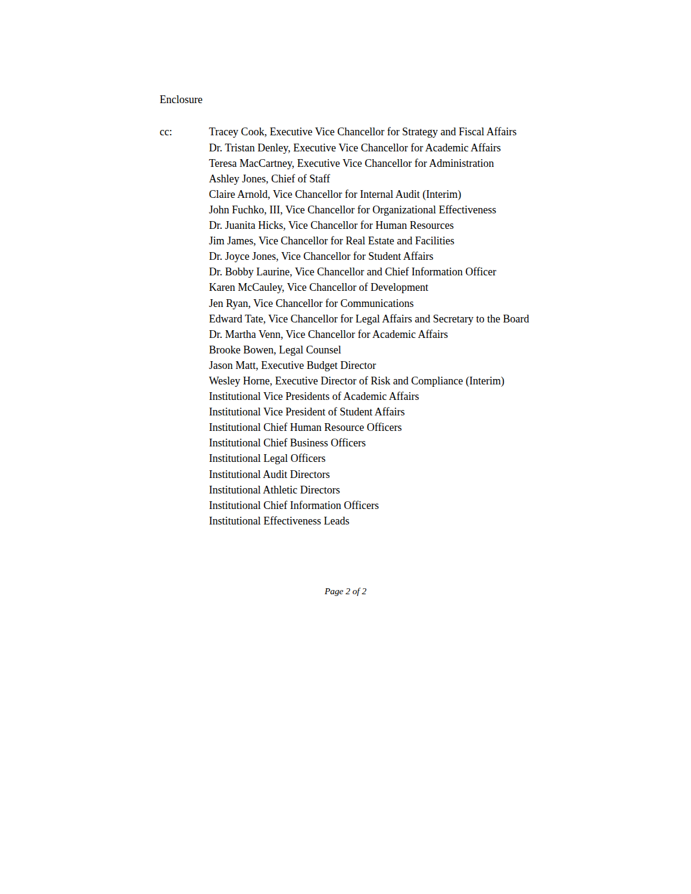Enclosure
| cc: | Tracey Cook, Executive Vice Chancellor for Strategy and Fiscal Affairs Dr. Tristan Denley, Executive Vice Chancellor for Academic Affairs Teresa MacCartney, Executive Vice Chancellor for Administration Ashley Jones, Chief of Staff Claire Arnold, Vice Chancellor for Internal Audit (Interim) John Fuchko, III, Vice Chancellor for Organizational Effectiveness Dr. Juanita Hicks, Vice Chancellor for Human Resources Jim James, Vice Chancellor for Real Estate and Facilities Dr. Joyce Jones, Vice Chancellor for Student Affairs Dr. Bobby Laurine, Vice Chancellor and Chief Information Officer Karen McCauley, Vice Chancellor of Development Jen Ryan, Vice Chancellor for Communications Edward Tate, Vice Chancellor for Legal Affairs and Secretary to the Board Dr. Martha Venn, Vice Chancellor for Academic Affairs Brooke Bowen, Legal Counsel Jason Matt, Executive Budget Director Wesley Horne, Executive Director of Risk and Compliance (Interim) Institutional Vice Presidents of Academic Affairs Institutional Vice President of Student Affairs Institutional Chief Human Resource Officers Institutional Chief Business Officers Institutional Legal Officers Institutional Audit Directors Institutional Athletic Directors Institutional Chief Information Officers Institutional Effectiveness Leads |
Page 2 of 2